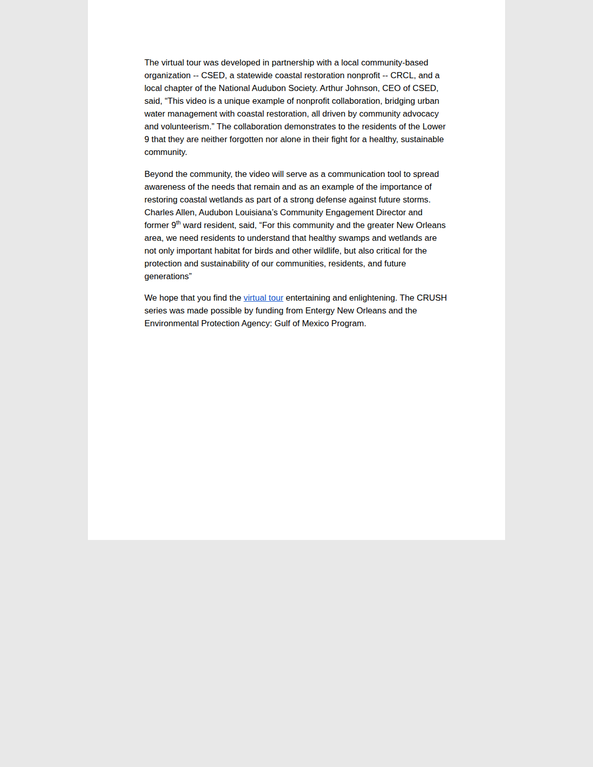The virtual tour was developed in partnership with a local community-based organization -- CSED, a statewide coastal restoration nonprofit -- CRCL, and a local chapter of the National Audubon Society. Arthur Johnson, CEO of CSED, said, “This video is a unique example of nonprofit collaboration, bridging urban water management with coastal restoration, all driven by community advocacy and volunteerism.” The collaboration demonstrates to the residents of the Lower 9 that they are neither forgotten nor alone in their fight for a healthy, sustainable community.
Beyond the community, the video will serve as a communication tool to spread awareness of the needs that remain and as an example of the importance of restoring coastal wetlands as part of a strong defense against future storms. Charles Allen, Audubon Louisiana’s Community Engagement Director and former 9th ward resident, said, “For this community and the greater New Orleans area, we need residents to understand that healthy swamps and wetlands are not only important habitat for birds and other wildlife, but also critical for the protection and sustainability of our communities, residents, and future generations”
We hope that you find the virtual tour entertaining and enlightening. The CRUSH series was made possible by funding from Entergy New Orleans and the Environmental Protection Agency: Gulf of Mexico Program.